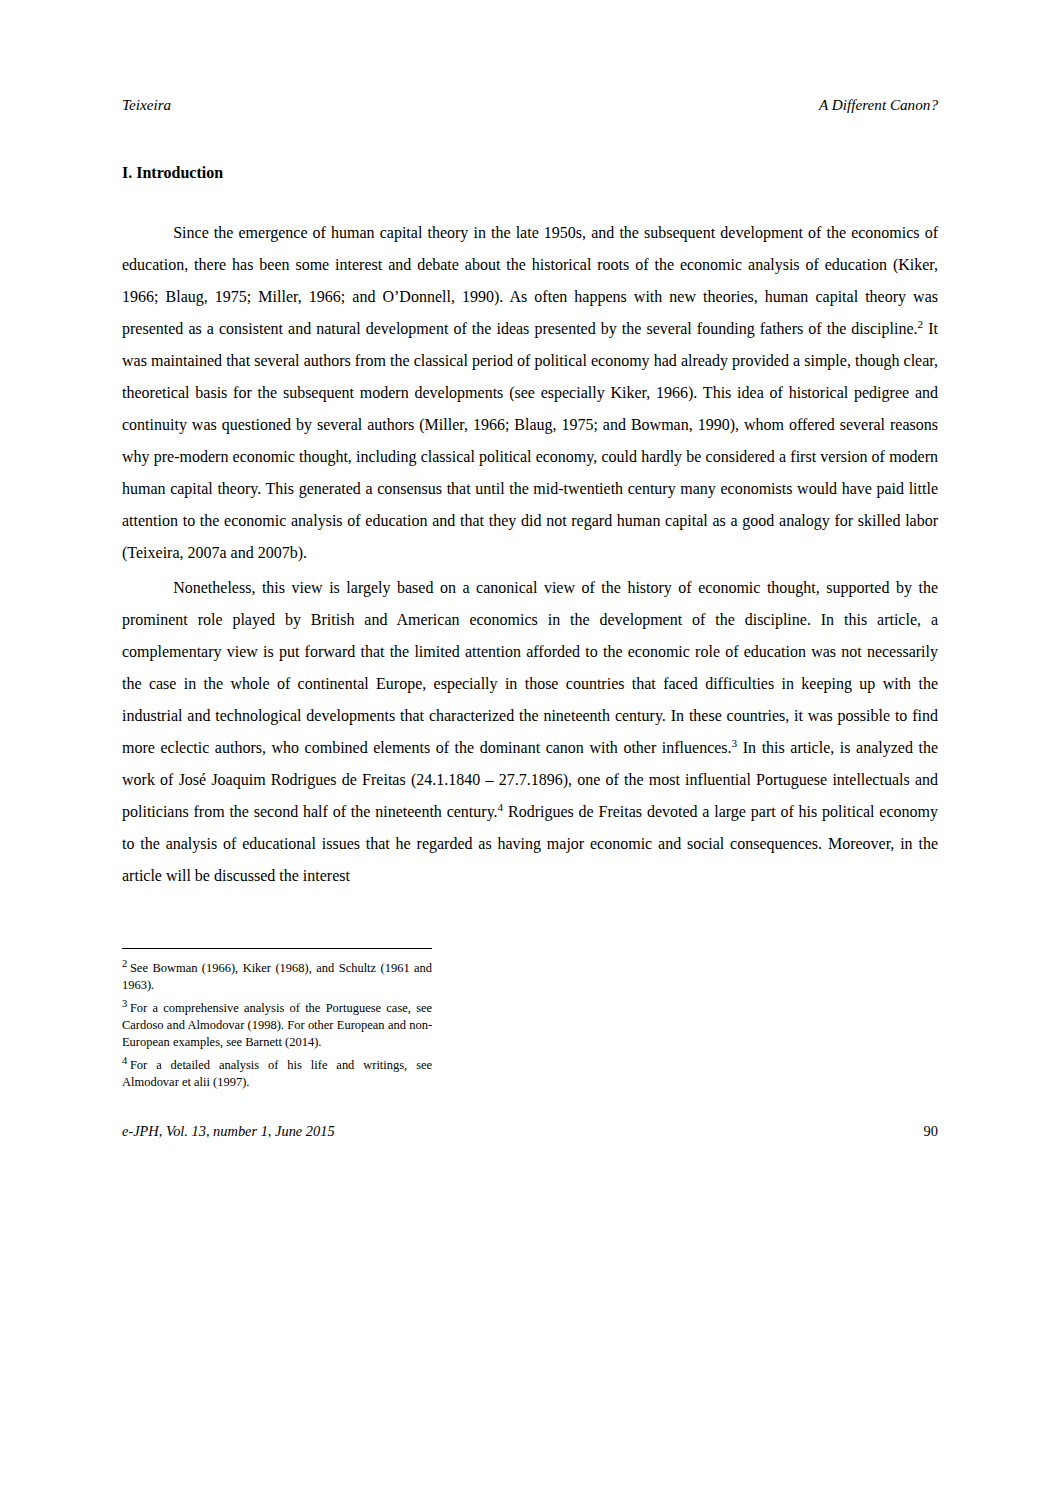Teixeira A Different Canon?
I. Introduction
Since the emergence of human capital theory in the late 1950s, and the subsequent development of the economics of education, there has been some interest and debate about the historical roots of the economic analysis of education (Kiker, 1966; Blaug, 1975; Miller, 1966; and O’Donnell, 1990). As often happens with new theories, human capital theory was presented as a consistent and natural development of the ideas presented by the several founding fathers of the discipline.2 It was maintained that several authors from the classical period of political economy had already provided a simple, though clear, theoretical basis for the subsequent modern developments (see especially Kiker, 1966). This idea of historical pedigree and continuity was questioned by several authors (Miller, 1966; Blaug, 1975; and Bowman, 1990), whom offered several reasons why pre-modern economic thought, including classical political economy, could hardly be considered a first version of modern human capital theory. This generated a consensus that until the mid-twentieth century many economists would have paid little attention to the economic analysis of education and that they did not regard human capital as a good analogy for skilled labor (Teixeira, 2007a and 2007b).
Nonetheless, this view is largely based on a canonical view of the history of economic thought, supported by the prominent role played by British and American economics in the development of the discipline. In this article, a complementary view is put forward that the limited attention afforded to the economic role of education was not necessarily the case in the whole of continental Europe, especially in those countries that faced difficulties in keeping up with the industrial and technological developments that characterized the nineteenth century. In these countries, it was possible to find more eclectic authors, who combined elements of the dominant canon with other influences.3 In this article, is analyzed the work of José Joaquim Rodrigues de Freitas (24.1.1840 – 27.7.1896), one of the most influential Portuguese intellectuals and politicians from the second half of the nineteenth century.4 Rodrigues de Freitas devoted a large part of his political economy to the analysis of educational issues that he regarded as having major economic and social consequences. Moreover, in the article will be discussed the interest
2 See Bowman (1966), Kiker (1968), and Schultz (1961 and 1963).
3 For a comprehensive analysis of the Portuguese case, see Cardoso and Almodovar (1998). For other European and non-European examples, see Barnett (2014).
4 For a detailed analysis of his life and writings, see Almodovar et alii (1997).
e-JPH, Vol. 13, number 1, June 2015 90